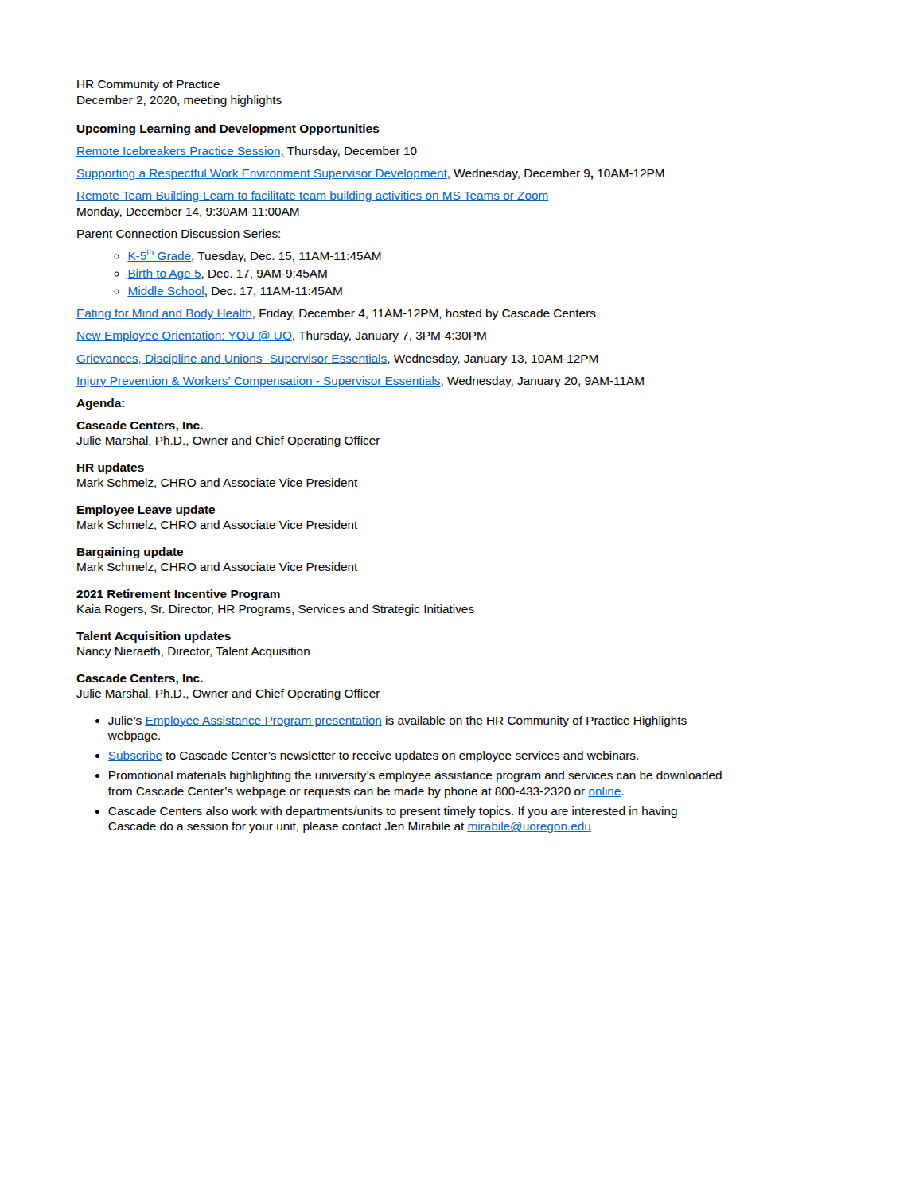HR Community of Practice
December 2, 2020, meeting highlights
Upcoming Learning and Development Opportunities
Remote Icebreakers Practice Session, Thursday, December 10
Supporting a Respectful Work Environment Supervisor Development, Wednesday, December 9, 10AM-12PM
Remote Team Building-Learn to facilitate team building activities on MS Teams or Zoom
Monday, December 14, 9:30AM-11:00AM
Parent Connection Discussion Series:
K-5th Grade, Tuesday, Dec. 15, 11AM-11:45AM
Birth to Age 5, Dec. 17, 9AM-9:45AM
Middle School, Dec. 17, 11AM-11:45AM
Eating for Mind and Body Health, Friday, December 4, 11AM-12PM, hosted by Cascade Centers
New Employee Orientation: YOU @ UO, Thursday, January 7, 3PM-4:30PM
Grievances, Discipline and Unions -Supervisor Essentials, Wednesday, January 13, 10AM-12PM
Injury Prevention & Workers’ Compensation - Supervisor Essentials, Wednesday, January 20, 9AM-11AM
Agenda:
Cascade Centers, Inc.
Julie Marshal, Ph.D., Owner and Chief Operating Officer
HR updates
Mark Schmelz, CHRO and Associate Vice President
Employee Leave update
Mark Schmelz, CHRO and Associate Vice President
Bargaining update
Mark Schmelz, CHRO and Associate Vice President
2021 Retirement Incentive Program
Kaia Rogers, Sr. Director, HR Programs, Services and Strategic Initiatives
Talent Acquisition updates
Nancy Nieraeth, Director, Talent Acquisition
Cascade Centers, Inc.
Julie Marshal, Ph.D., Owner and Chief Operating Officer
Julie’s Employee Assistance Program presentation is available on the HR Community of Practice Highlights webpage.
Subscribe to Cascade Center’s newsletter to receive updates on employee services and webinars.
Promotional materials highlighting the university’s employee assistance program and services can be downloaded from Cascade Center’s webpage or requests can be made by phone at 800-433-2320 or online.
Cascade Centers also work with departments/units to present timely topics. If you are interested in having Cascade do a session for your unit, please contact Jen Mirabile at mirabile@uoregon.edu